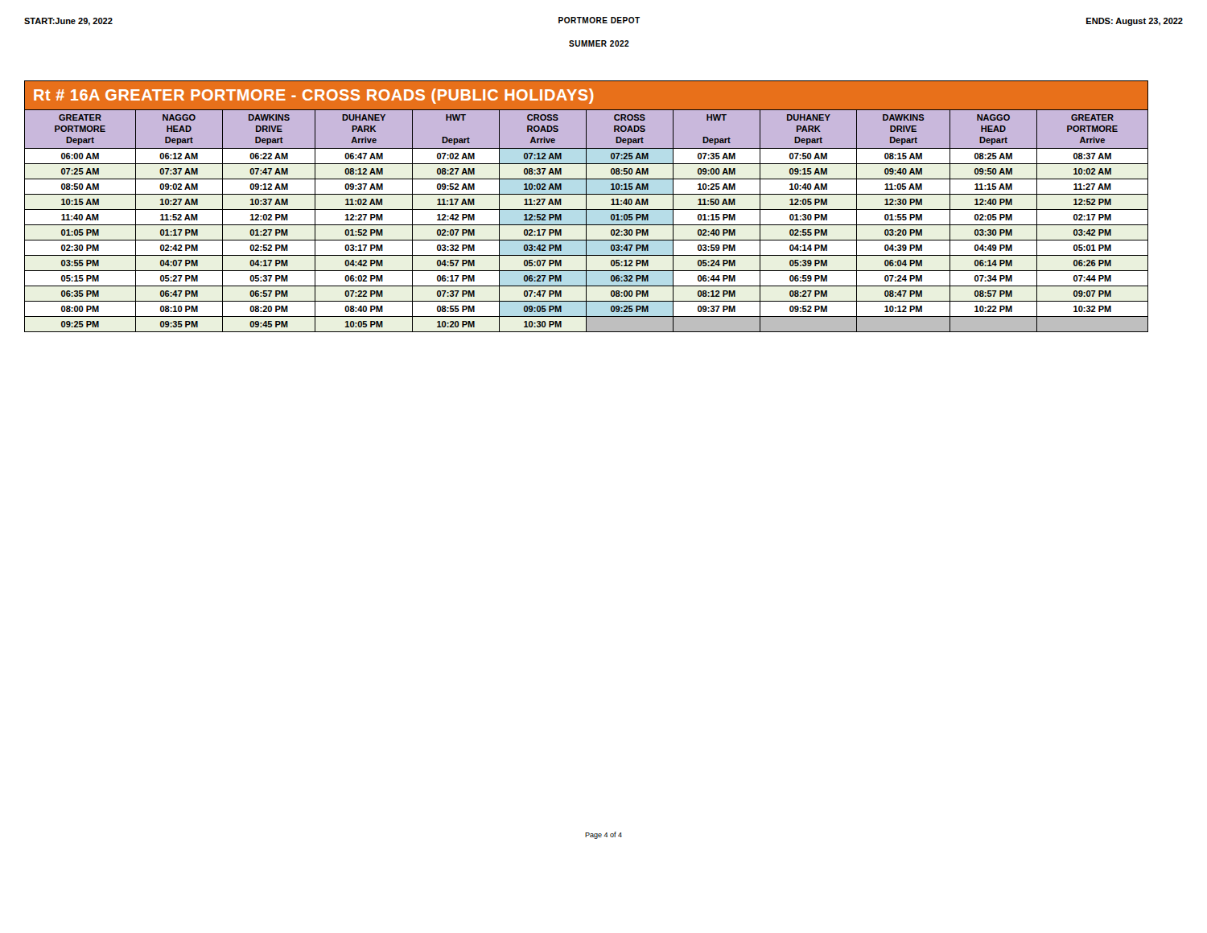START:June 29, 2022
PORTMORE DEPOT
SUMMER 2022
ENDS: August 23, 2022
Rt # 16A GREATER PORTMORE - CROSS ROADS (PUBLIC HOLIDAYS)
| GREATER PORTMORE Depart | NAGGO HEAD Depart | DAWKINS DRIVE Depart | DUHANEY PARK Arrive | HWT Depart | CROSS ROADS Arrive | CROSS ROADS Depart | HWT Depart | DUHANEY PARK Depart | DAWKINS DRIVE Depart | NAGGO HEAD Depart | GREATER PORTMORE Arrive |
| --- | --- | --- | --- | --- | --- | --- | --- | --- | --- | --- | --- |
| 06:00 AM | 06:12 AM | 06:22 AM | 06:47 AM | 07:02 AM | 07:12 AM | 07:25 AM | 07:35 AM | 07:50 AM | 08:15 AM | 08:25 AM | 08:37 AM |
| 07:25 AM | 07:37 AM | 07:47 AM | 08:12 AM | 08:27 AM | 08:37 AM | 08:50 AM | 09:00 AM | 09:15 AM | 09:40 AM | 09:50 AM | 10:02 AM |
| 08:50 AM | 09:02 AM | 09:12 AM | 09:37 AM | 09:52 AM | 10:02 AM | 10:15 AM | 10:25 AM | 10:40 AM | 11:05 AM | 11:15 AM | 11:27 AM |
| 10:15 AM | 10:27 AM | 10:37 AM | 11:02 AM | 11:17 AM | 11:27 AM | 11:40 AM | 11:50 AM | 12:05 PM | 12:30 PM | 12:40 PM | 12:52 PM |
| 11:40 AM | 11:52 AM | 12:02 PM | 12:27 PM | 12:42 PM | 12:52 PM | 01:05 PM | 01:15 PM | 01:30 PM | 01:55 PM | 02:05 PM | 02:17 PM |
| 01:05 PM | 01:17 PM | 01:27 PM | 01:52 PM | 02:07 PM | 02:17 PM | 02:30 PM | 02:40 PM | 02:55 PM | 03:20 PM | 03:30 PM | 03:42 PM |
| 02:30 PM | 02:42 PM | 02:52 PM | 03:17 PM | 03:32 PM | 03:42 PM | 03:47 PM | 03:59 PM | 04:14 PM | 04:39 PM | 04:49 PM | 05:01 PM |
| 03:55 PM | 04:07 PM | 04:17 PM | 04:42 PM | 04:57 PM | 05:07 PM | 05:12 PM | 05:24 PM | 05:39 PM | 06:04 PM | 06:14 PM | 06:26 PM |
| 05:15 PM | 05:27 PM | 05:37 PM | 06:02 PM | 06:17 PM | 06:27 PM | 06:32 PM | 06:44 PM | 06:59 PM | 07:24 PM | 07:34 PM | 07:44 PM |
| 06:35 PM | 06:47 PM | 06:57 PM | 07:22 PM | 07:37 PM | 07:47 PM | 08:00 PM | 08:12 PM | 08:27 PM | 08:47 PM | 08:57 PM | 09:07 PM |
| 08:00 PM | 08:10 PM | 08:20 PM | 08:40 PM | 08:55 PM | 09:05 PM | 09:25 PM | 09:37 PM | 09:52 PM | 10:12 PM | 10:22 PM | 10:32 PM |
| 09:25 PM | 09:35 PM | 09:45 PM | 10:05 PM | 10:20 PM | 10:30 PM | | | | | | |
Page 4 of 4